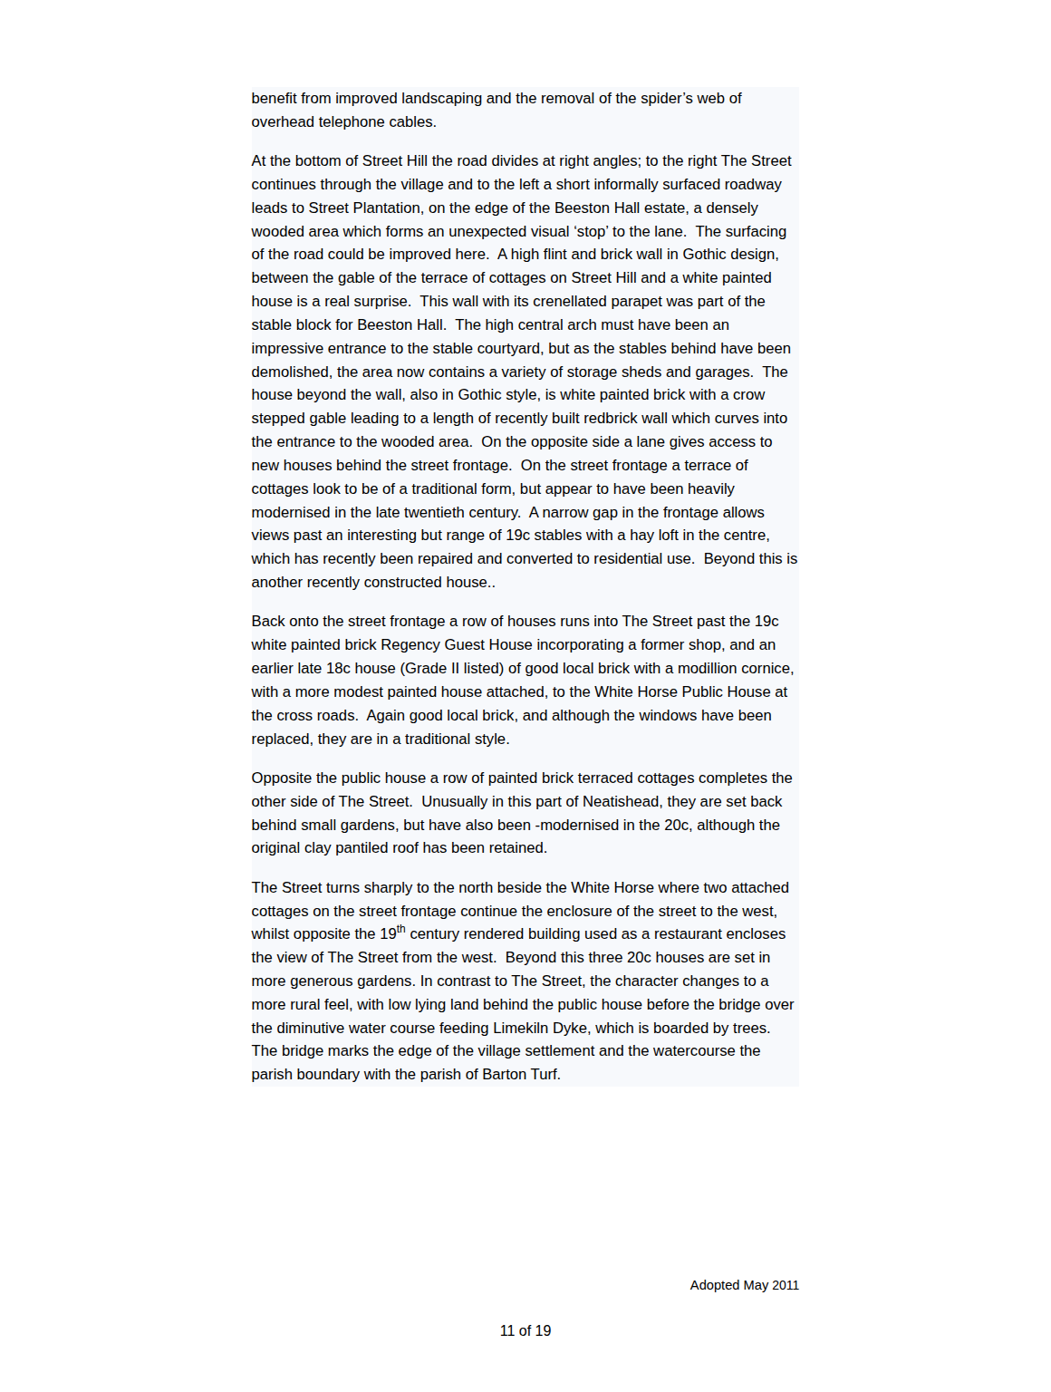benefit from improved landscaping and the removal of the spider’s web of overhead telephone cables.
At the bottom of Street Hill the road divides at right angles; to the right The Street continues through the village and to the left a short informally surfaced roadway leads to Street Plantation, on the edge of the Beeston Hall estate, a densely wooded area which forms an unexpected visual ‘stop’ to the lane. The surfacing of the road could be improved here. A high flint and brick wall in Gothic design, between the gable of the terrace of cottages on Street Hill and a white painted house is a real surprise. This wall with its crenellated parapet was part of the stable block for Beeston Hall. The high central arch must have been an impressive entrance to the stable courtyard, but as the stables behind have been demolished, the area now contains a variety of storage sheds and garages. The house beyond the wall, also in Gothic style, is white painted brick with a crow stepped gable leading to a length of recently built redbrick wall which curves into the entrance to the wooded area. On the opposite side a lane gives access to new houses behind the street frontage. On the street frontage a terrace of cottages look to be of a traditional form, but appear to have been heavily modernised in the late twentieth century. A narrow gap in the frontage allows views past an interesting but range of 19c stables with a hay loft in the centre, which has recently been repaired and converted to residential use. Beyond this is another recently constructed house..
Back onto the street frontage a row of houses runs into The Street past the 19c white painted brick Regency Guest House incorporating a former shop, and an earlier late 18c house (Grade II listed) of good local brick with a modillion cornice, with a more modest painted house attached, to the White Horse Public House at the cross roads. Again good local brick, and although the windows have been replaced, they are in a traditional style.
Opposite the public house a row of painted brick terraced cottages completes the other side of The Street. Unusually in this part of Neatishead, they are set back behind small gardens, but have also been -modernised in the 20c, although the original clay pantiled roof has been retained.
The Street turns sharply to the north beside the White Horse where two attached cottages on the street frontage continue the enclosure of the street to the west, whilst opposite the 19th century rendered building used as a restaurant encloses the view of The Street from the west. Beyond this three 20c houses are set in more generous gardens. In contrast to The Street, the character changes to a more rural feel, with low lying land behind the public house before the bridge over the diminutive water course feeding Limekiln Dyke, which is boarded by trees. The bridge marks the edge of the village settlement and the watercourse the parish boundary with the parish of Barton Turf.
Adopted May 2011
11 of 19